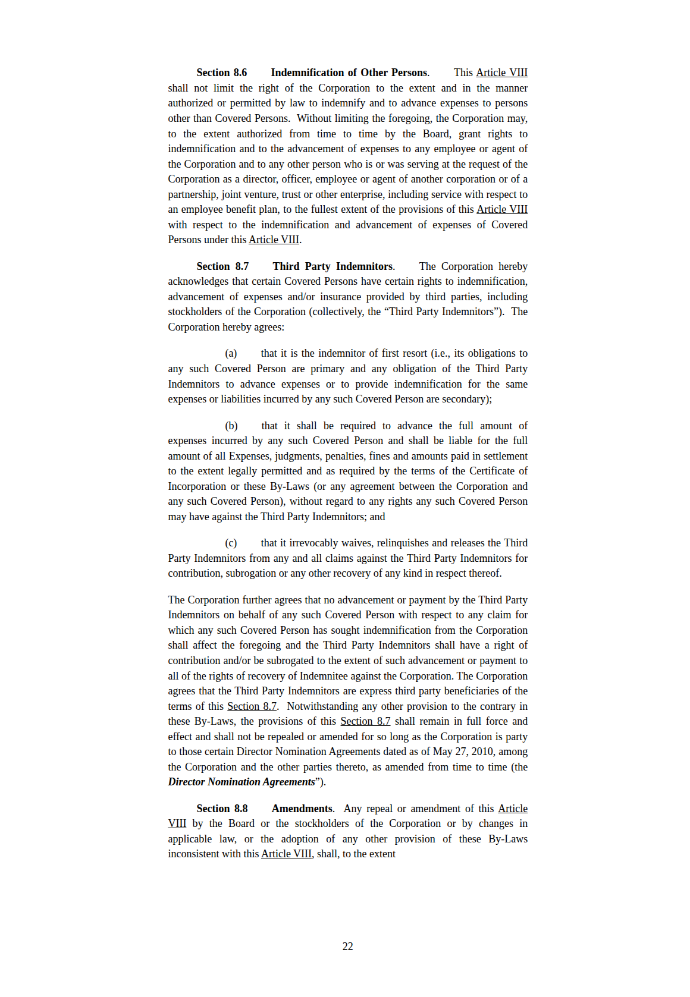Section 8.6 Indemnification of Other Persons. This Article VIII shall not limit the right of the Corporation to the extent and in the manner authorized or permitted by law to indemnify and to advance expenses to persons other than Covered Persons. Without limiting the foregoing, the Corporation may, to the extent authorized from time to time by the Board, grant rights to indemnification and to the advancement of expenses to any employee or agent of the Corporation and to any other person who is or was serving at the request of the Corporation as a director, officer, employee or agent of another corporation or of a partnership, joint venture, trust or other enterprise, including service with respect to an employee benefit plan, to the fullest extent of the provisions of this Article VIII with respect to the indemnification and advancement of expenses of Covered Persons under this Article VIII.
Section 8.7 Third Party Indemnitors. The Corporation hereby acknowledges that certain Covered Persons have certain rights to indemnification, advancement of expenses and/or insurance provided by third parties, including stockholders of the Corporation (collectively, the “Third Party Indemnitors”). The Corporation hereby agrees:
(a) that it is the indemnitor of first resort (i.e., its obligations to any such Covered Person are primary and any obligation of the Third Party Indemnitors to advance expenses or to provide indemnification for the same expenses or liabilities incurred by any such Covered Person are secondary);
(b) that it shall be required to advance the full amount of expenses incurred by any such Covered Person and shall be liable for the full amount of all Expenses, judgments, penalties, fines and amounts paid in settlement to the extent legally permitted and as required by the terms of the Certificate of Incorporation or these By-Laws (or any agreement between the Corporation and any such Covered Person), without regard to any rights any such Covered Person may have against the Third Party Indemnitors; and
(c) that it irrevocably waives, relinquishes and releases the Third Party Indemnitors from any and all claims against the Third Party Indemnitors for contribution, subrogation or any other recovery of any kind in respect thereof.
The Corporation further agrees that no advancement or payment by the Third Party Indemnitors on behalf of any such Covered Person with respect to any claim for which any such Covered Person has sought indemnification from the Corporation shall affect the foregoing and the Third Party Indemnitors shall have a right of contribution and/or be subrogated to the extent of such advancement or payment to all of the rights of recovery of Indemnitee against the Corporation. The Corporation agrees that the Third Party Indemnitors are express third party beneficiaries of the terms of this Section 8.7. Notwithstanding any other provision to the contrary in these By-Laws, the provisions of this Section 8.7 shall remain in full force and effect and shall not be repealed or amended for so long as the Corporation is party to those certain Director Nomination Agreements dated as of May 27, 2010, among the Corporation and the other parties thereto, as amended from time to time (the Director Nomination Agreements”).
Section 8.8 Amendments. Any repeal or amendment of this Article VIII by the Board or the stockholders of the Corporation or by changes in applicable law, or the adoption of any other provision of these By-Laws inconsistent with this Article VIII, shall, to the extent
22